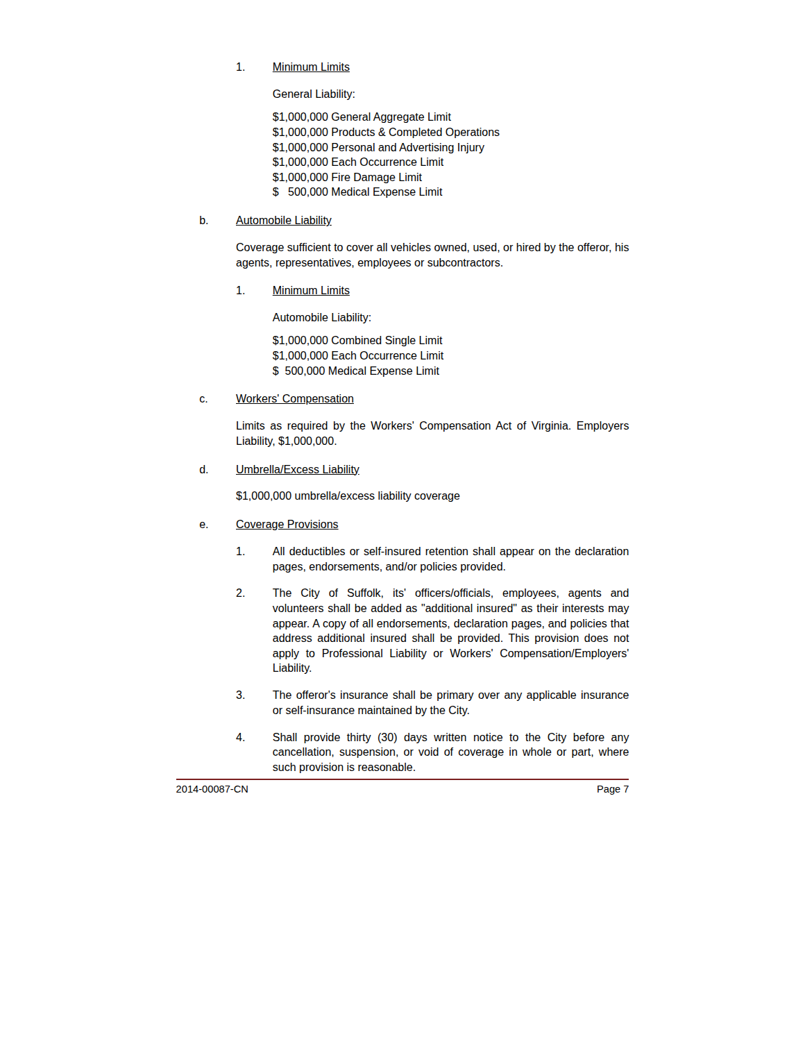1.
Minimum Limits
General Liability:
$1,000,000 General Aggregate Limit
$1,000,000 Products & Completed Operations
$1,000,000 Personal and Advertising Injury
$1,000,000 Each Occurrence Limit
$1,000,000 Fire Damage Limit
$ 500,000 Medical Expense Limit
b.
Automobile Liability
Coverage sufficient to cover all vehicles owned, used, or hired by the offeror, his agents, representatives, employees or subcontractors.
1.
Minimum Limits
Automobile Liability:
$1,000,000 Combined Single Limit
$1,000,000 Each Occurrence Limit
$ 500,000 Medical Expense Limit
c.
Workers' Compensation
Limits as required by the Workers' Compensation Act of Virginia. Employers Liability, $1,000,000.
d.
Umbrella/Excess Liability
$1,000,000 umbrella/excess liability coverage
e.
Coverage Provisions
1.
All deductibles or self-insured retention shall appear on the declaration pages, endorsements, and/or policies provided.
2.
The City of Suffolk, its' officers/officials, employees, agents and volunteers shall be added as "additional insured" as their interests may appear. A copy of all endorsements, declaration pages, and policies that address additional insured shall be provided. This provision does not apply to Professional Liability or Workers' Compensation/Employers' Liability.
3.
The offeror's insurance shall be primary over any applicable insurance or self-insurance maintained by the City.
4.
Shall provide thirty (30) days written notice to the City before any cancellation, suspension, or void of coverage in whole or part, where such provision is reasonable.
2014-00087-CN
Page 7